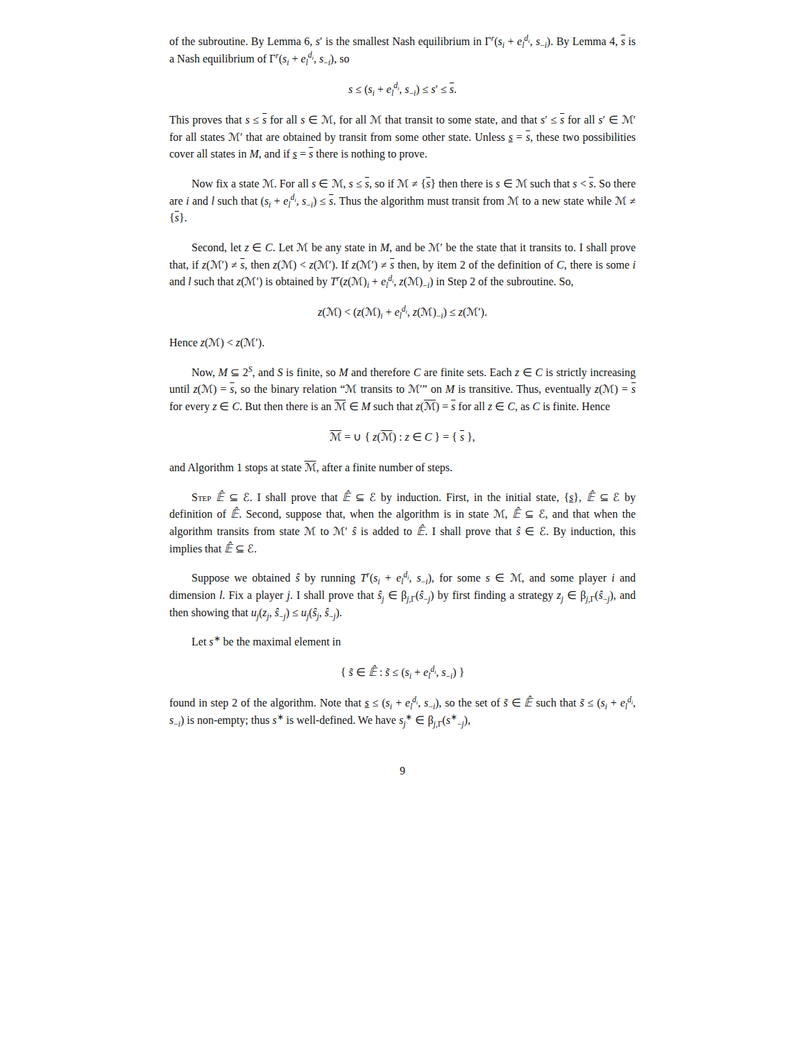of the subroutine. By Lemma 6, s′ is the smallest Nash equilibrium in Γr(si + eldi, s−i). By Lemma 4, s is a Nash equilibrium of Γr(si + eldi, s−i), so
s ≤ (si + eldi, s−i) ≤ s′ ≤ s.
This proves that s ≤ s for all s ∈ ℳ, for all ℳ that transit to some state, and that s′ ≤ s for all s′ ∈ ℳ′ for all states ℳ′ that are obtained by transit from some other state. Unless s = s, these two possibilities cover all states in M, and if s = s there is nothing to prove.
Now fix a state ℳ. For all s ∈ ℳ, s ≤ s, so if ℳ ≠ {s} then there is s ∈ ℳ such that s < s. So there are i and l such that (si + eldi, s−i) ≤ s. Thus the algorithm must transit from ℳ to a new state while ℳ ≠ {s}.
Second, let z ∈ C. Let ℳ be any state in M, and be ℳ′ be the state that it transits to. I shall prove that, if z(ℳ′) ≠ s, then z(ℳ) < z(ℳ′). If z(ℳ′) ≠ s then, by item 2 of the definition of C, there is some i and l such that z(ℳ′) is obtained by Tr(z(ℳ)i + eldi, z(ℳ)−i) in Step 2 of the subroutine. So,
z(ℳ) < (z(ℳ)i + eldi, z(ℳ)−i) ≤ z(ℳ′).
Hence z(ℳ) < z(ℳ′).
Now, M ⊆ 2S, and S is finite, so M and therefore C are finite sets. Each z ∈ C is strictly increasing until z(ℳ) = s, so the binary relation “ℳ transits to ℳ′” on M is transitive. Thus, eventually z(ℳ) = s for every z ∈ C. But then there is an ℳ ∈ M such that z(ℳ) = s for all z ∈ C, as C is finite. Hence
ℳ = ∪ { z(ℳ) : z ∈ C } = { s },
and Algorithm 1 stops at state ℳ, after a finite number of steps.
Step 𝔼̂ ⊆ ℰ. I shall prove that 𝔼̂ ⊆ ℰ by induction. First, in the initial state, {s}, 𝔼̂ ⊆ ℰ by definition of 𝔼̂. Second, suppose that, when the algorithm is in state ℳ, 𝔼̂ ⊆ ℰ, and that when the algorithm transits from state ℳ to ℳ′ ŝ is added to 𝔼̂. I shall prove that ŝ ∈ ℰ. By induction, this implies that 𝔼̂ ⊆ ℰ.
Suppose we obtained ŝ by running Tr(si + eldi, s−i), for some s ∈ ℳ, and some player i and dimension l. Fix a player j. I shall prove that ŝj ∈ βj,Γ(ŝ−j) by first finding a strategy zj ∈ βj,Γ(ŝ−j), and then showing that uj(zj, ŝ−j) ≤ uj(ŝj, ŝ−j).
Let s∗ be the maximal element in
{ s̃ ∈ 𝔼̂ : s̃ ≤ (si + eldi, s−i) }
found in step 2 of the algorithm. Note that s ≤ (si + eldi, s−i), so the set of s̃ ∈ 𝔼̂ such that s̃ ≤ (si + eldi, s−i) is non-empty; thus s∗ is well-defined. We have sj∗ ∈ βj,Γ(s∗−j),
9